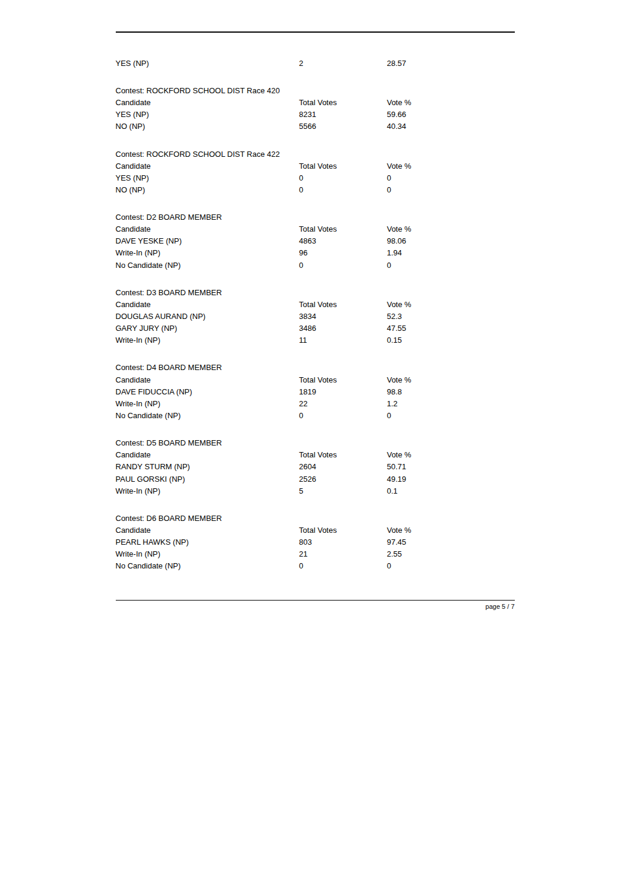| YES (NP) | 2 | 28.57 |
| Contest: ROCKFORD SCHOOL DIST Race 420 |
| Candidate | Total Votes | Vote % |
| YES (NP) | 8231 | 59.66 |
| NO (NP) | 5566 | 40.34 |
| Contest: ROCKFORD SCHOOL DIST Race 422 |
| Candidate | Total Votes | Vote % |
| YES (NP) | 0 | 0 |
| NO (NP) | 0 | 0 |
| Contest: D2 BOARD MEMBER |
| Candidate | Total Votes | Vote % |
| DAVE YESKE (NP) | 4863 | 98.06 |
| Write-In (NP) | 96 | 1.94 |
| No Candidate (NP) | 0 | 0 |
| Contest: D3 BOARD MEMBER |
| Candidate | Total Votes | Vote % |
| DOUGLAS AURAND (NP) | 3834 | 52.3 |
| GARY JURY (NP) | 3486 | 47.55 |
| Write-In (NP) | 11 | 0.15 |
| Contest: D4 BOARD MEMBER |
| Candidate | Total Votes | Vote % |
| DAVE FIDUCCIA (NP) | 1819 | 98.8 |
| Write-In (NP) | 22 | 1.2 |
| No Candidate (NP) | 0 | 0 |
| Contest: D5 BOARD MEMBER |
| Candidate | Total Votes | Vote % |
| RANDY STURM (NP) | 2604 | 50.71 |
| PAUL GORSKI (NP) | 2526 | 49.19 |
| Write-In (NP) | 5 | 0.1 |
| Contest: D6 BOARD MEMBER |
| Candidate | Total Votes | Vote % |
| PEARL HAWKS (NP) | 803 | 97.45 |
| Write-In (NP) | 21 | 2.55 |
| No Candidate (NP) | 0 | 0 |
page 5 / 7